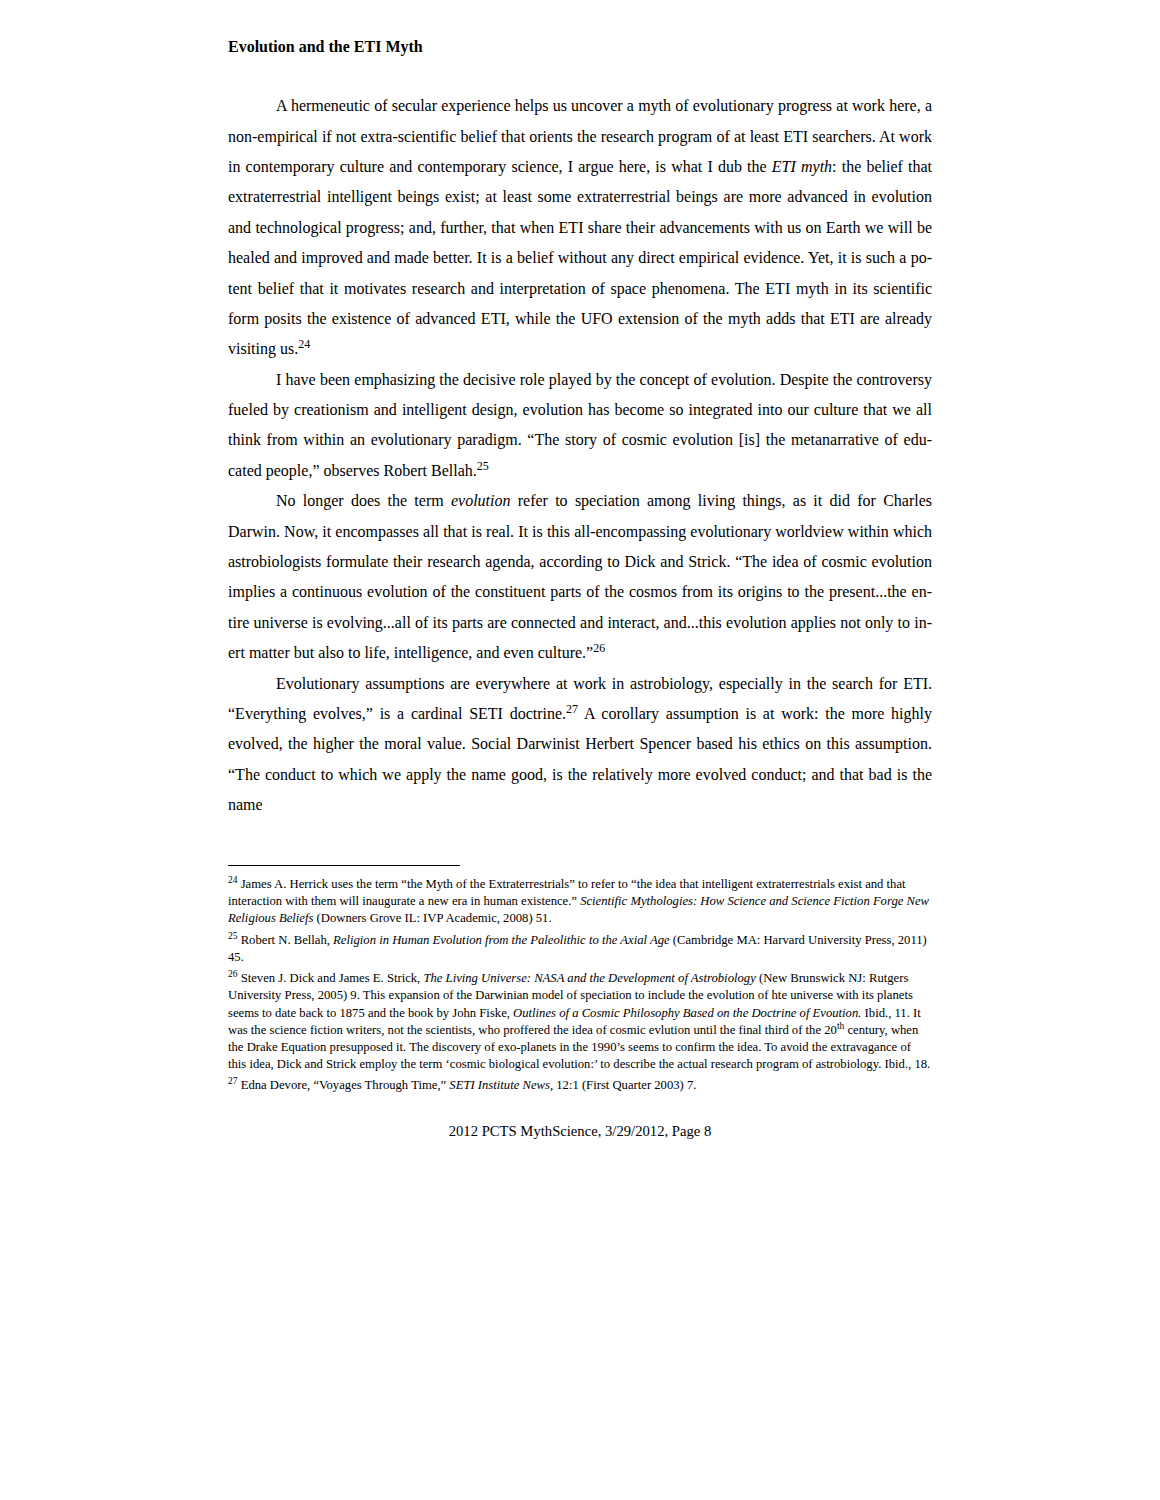Evolution and the ETI Myth
A hermeneutic of secular experience helps us uncover a myth of evolutionary progress at work here, a non-empirical if not extra-scientific belief that orients the research program of at least ETI searchers. At work in contemporary culture and contemporary science, I argue here, is what I dub the ETI myth: the belief that extraterrestrial intelligent beings exist; at least some extraterrestrial beings are more advanced in evolution and technological progress; and, further, that when ETI share their advancements with us on Earth we will be healed and improved and made better. It is a belief without any direct empirical evidence. Yet, it is such a potent belief that it motivates research and interpretation of space phenomena. The ETI myth in its scientific form posits the existence of advanced ETI, while the UFO extension of the myth adds that ETI are already visiting us.24
I have been emphasizing the decisive role played by the concept of evolution. Despite the controversy fueled by creationism and intelligent design, evolution has become so integrated into our culture that we all think from within an evolutionary paradigm. “The story of cosmic evolution [is] the metanarrative of educated people,” observes Robert Bellah.25
No longer does the term evolution refer to speciation among living things, as it did for Charles Darwin. Now, it encompasses all that is real. It is this all-encompassing evolutionary worldview within which astrobiologists formulate their research agenda, according to Dick and Strick. “The idea of cosmic evolution implies a continuous evolution of the constituent parts of the cosmos from its origins to the present...the entire universe is evolving...all of its parts are connected and interact, and...this evolution applies not only to inert matter but also to life, intelligence, and even culture.”26
Evolutionary assumptions are everywhere at work in astrobiology, especially in the search for ETI. “Everything evolves,” is a cardinal SETI doctrine.27 A corollary assumption is at work: the more highly evolved, the higher the moral value. Social Darwinist Herbert Spencer based his ethics on this assumption. “The conduct to which we apply the name good, is the relatively more evolved conduct; and that bad is the name
24 James A. Herrick uses the term “the Myth of the Extraterrestrials” to refer to “the idea that intelligent extraterrestrials exist and that interaction with them will inaugurate a new era in human existence.” Scientific Mythologies: How Science and Science Fiction Forge New Religious Beliefs (Downers Grove IL: IVP Academic, 2008) 51.
25 Robert N. Bellah, Religion in Human Evolution from the Paleolithic to the Axial Age (Cambridge MA: Harvard University Press, 2011) 45.
26 Steven J. Dick and James E. Strick, The Living Universe: NASA and the Development of Astrobiology (New Brunswick NJ: Rutgers University Press, 2005) 9. This expansion of the Darwinian model of speciation to include the evolution of hte universe with its planets seems to date back to 1875 and the book by John Fiske, Outlines of a Cosmic Philosophy Based on the Doctrine of Evoution. Ibid., 11. It was the science fiction writers, not the scientists, who proffered the idea of cosmic evlution until the final third of the 20th century, when the Drake Equation presupposed it. The discovery of exo-planets in the 1990’s seems to confirm the idea. To avoid the extravagance of this idea, Dick and Strick employ the term ‘cosmic biological evolution:’ to describe the actual research program of astrobiology. Ibid., 18.
27 Edna Devore, “Voyages Through Time,” SETI Institute News, 12:1 (First Quarter 2003) 7.
2012 PCTS MythScience, 3/29/2012, Page 8